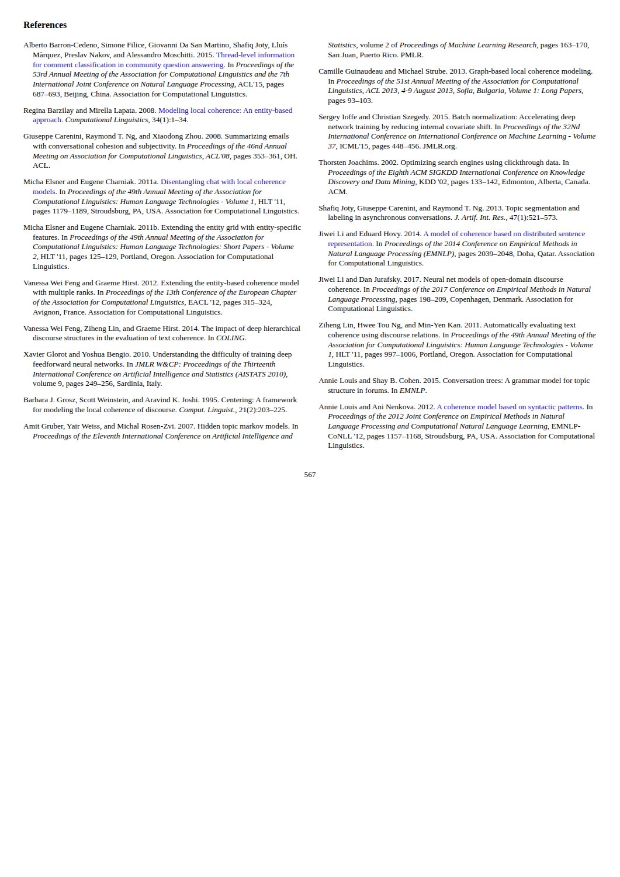References
Alberto Barron-Cedeno, Simone Filice, Giovanni Da San Martino, Shafiq Joty, Lluís Màrquez, Preslav Nakov, and Alessandro Moschitti. 2015. Thread-level information for comment classification in community question answering. In Proceedings of the 53rd Annual Meeting of the Association for Computational Linguistics and the 7th International Joint Conference on Natural Language Processing, ACL'15, pages 687–693, Beijing, China. Association for Computational Linguistics.
Regina Barzilay and Mirella Lapata. 2008. Modeling local coherence: An entity-based approach. Computational Linguistics, 34(1):1–34.
Giuseppe Carenini, Raymond T. Ng, and Xiaodong Zhou. 2008. Summarizing emails with conversational cohesion and subjectivity. In Proceedings of the 46nd Annual Meeting on Association for Computational Linguistics, ACL'08, pages 353–361, OH. ACL.
Micha Elsner and Eugene Charniak. 2011a. Disentangling chat with local coherence models. In Proceedings of the 49th Annual Meeting of the Association for Computational Linguistics: Human Language Technologies - Volume 1, HLT '11, pages 1179–1189, Stroudsburg, PA, USA. Association for Computational Linguistics.
Micha Elsner and Eugene Charniak. 2011b. Extending the entity grid with entity-specific features. In Proceedings of the 49th Annual Meeting of the Association for Computational Linguistics: Human Language Technologies: Short Papers - Volume 2, HLT '11, pages 125–129, Portland, Oregon. Association for Computational Linguistics.
Vanessa Wei Feng and Graeme Hirst. 2012. Extending the entity-based coherence model with multiple ranks. In Proceedings of the 13th Conference of the European Chapter of the Association for Computational Linguistics, EACL '12, pages 315–324, Avignon, France. Association for Computational Linguistics.
Vanessa Wei Feng, Ziheng Lin, and Graeme Hirst. 2014. The impact of deep hierarchical discourse structures in the evaluation of text coherence. In COLING.
Xavier Glorot and Yoshua Bengio. 2010. Understanding the difficulty of training deep feedforward neural networks. In JMLR W&CP: Proceedings of the Thirteenth International Conference on Artificial Intelligence and Statistics (AISTATS 2010), volume 9, pages 249–256, Sardinia, Italy.
Barbara J. Grosz, Scott Weinstein, and Aravind K. Joshi. 1995. Centering: A framework for modeling the local coherence of discourse. Comput. Linguist., 21(2):203–225.
Amit Gruber, Yair Weiss, and Michal Rosen-Zvi. 2007. Hidden topic markov models. In Proceedings of the Eleventh International Conference on Artificial Intelligence and Statistics, volume 2 of Proceedings of Machine Learning Research, pages 163–170, San Juan, Puerto Rico. PMLR.
Camille Guinaudeau and Michael Strube. 2013. Graph-based local coherence modeling. In Proceedings of the 51st Annual Meeting of the Association for Computational Linguistics, ACL 2013, 4-9 August 2013, Sofia, Bulgaria, Volume 1: Long Papers, pages 93–103.
Sergey Ioffe and Christian Szegedy. 2015. Batch normalization: Accelerating deep network training by reducing internal covariate shift. In Proceedings of the 32Nd International Conference on International Conference on Machine Learning - Volume 37, ICML'15, pages 448–456. JMLR.org.
Thorsten Joachims. 2002. Optimizing search engines using clickthrough data. In Proceedings of the Eighth ACM SIGKDD International Conference on Knowledge Discovery and Data Mining, KDD '02, pages 133–142, Edmonton, Alberta, Canada. ACM.
Shafiq Joty, Giuseppe Carenini, and Raymond T. Ng. 2013. Topic segmentation and labeling in asynchronous conversations. J. Artif. Int. Res., 47(1):521–573.
Jiwei Li and Eduard Hovy. 2014. A model of coherence based on distributed sentence representation. In Proceedings of the 2014 Conference on Empirical Methods in Natural Language Processing (EMNLP), pages 2039–2048, Doha, Qatar. Association for Computational Linguistics.
Jiwei Li and Dan Jurafsky. 2017. Neural net models of open-domain discourse coherence. In Proceedings of the 2017 Conference on Empirical Methods in Natural Language Processing, pages 198–209, Copenhagen, Denmark. Association for Computational Linguistics.
Ziheng Lin, Hwee Tou Ng, and Min-Yen Kan. 2011. Automatically evaluating text coherence using discourse relations. In Proceedings of the 49th Annual Meeting of the Association for Computational Linguistics: Human Language Technologies - Volume 1, HLT '11, pages 997–1006, Portland, Oregon. Association for Computational Linguistics.
Annie Louis and Shay B. Cohen. 2015. Conversation trees: A grammar model for topic structure in forums. In EMNLP.
Annie Louis and Ani Nenkova. 2012. A coherence model based on syntactic patterns. In Proceedings of the 2012 Joint Conference on Empirical Methods in Natural Language Processing and Computational Natural Language Learning, EMNLP-CoNLL '12, pages 1157–1168, Stroudsburg, PA, USA. Association for Computational Linguistics.
567